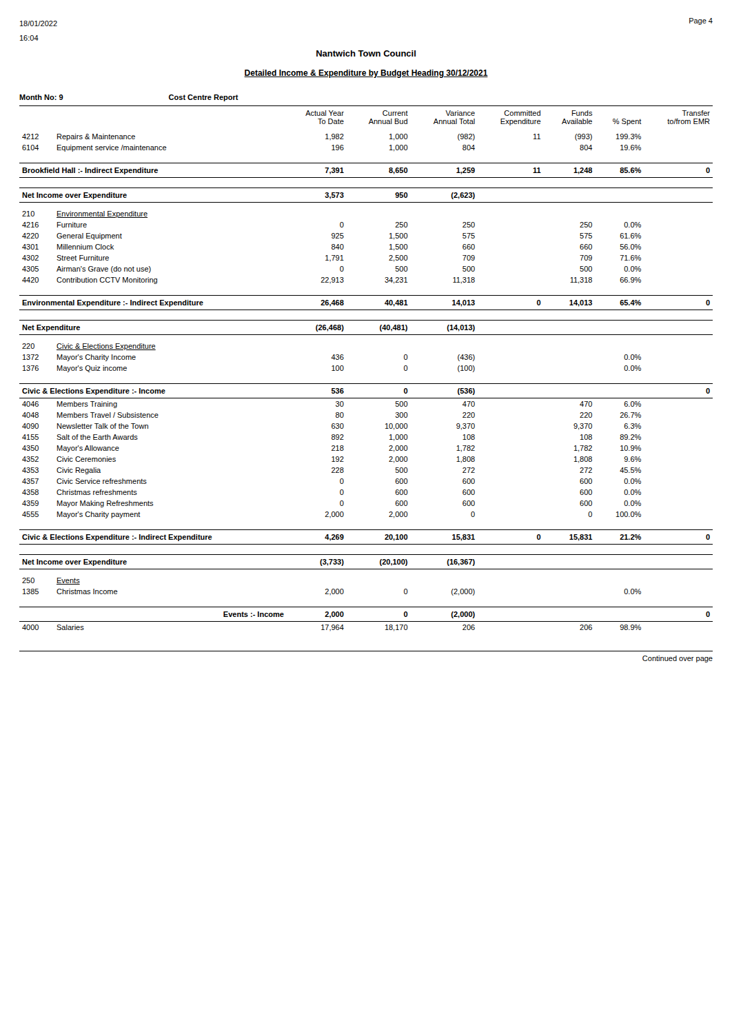18/01/2022
16:04
Page 4
Nantwich Town Council
Detailed Income & Expenditure by Budget Heading 30/12/2021
Month No: 9 Cost Centre Report
| | Actual Year To Date | Current Annual Bud | Variance Annual Total | Committed Expenditure | Funds Available | % Spent | Transfer to/from EMR |
| --- | --- | --- | --- | --- | --- | --- | --- |
| 4212 | Repairs & Maintenance | 1,982 | 1,000 | (982) | 11 | (993) | 199.3% | |
| 6104 | Equipment service /maintenance | 196 | 1,000 | 804 | | 804 | 19.6% | |
| Brookfield Hall :- Indirect Expenditure | 7,391 | 8,650 | 1,259 | 11 | 1,248 | 85.6% | 0 |
| Net Income over Expenditure | 3,573 | 950 | (2,623) | | | | |
| 210 | Environmental Expenditure | |
| 4216 | Furniture | 0 | 250 | 250 | | 250 | 0.0% | |
| 4220 | General Equipment | 925 | 1,500 | 575 | | 575 | 61.6% | |
| 4301 | Millennium Clock | 840 | 1,500 | 660 | | 660 | 56.0% | |
| 4302 | Street Furniture | 1,791 | 2,500 | 709 | | 709 | 71.6% | |
| 4305 | Airman's Grave (do not use) | 0 | 500 | 500 | | 500 | 0.0% | |
| 4420 | Contribution CCTV Monitoring | 22,913 | 34,231 | 11,318 | | 11,318 | 66.9% | |
| Environmental Expenditure :- Indirect Expenditure | 26,468 | 40,481 | 14,013 | 0 | 14,013 | 65.4% | 0 |
| Net Expenditure | (26,468) | (40,481) | (14,013) | | | | |
| 220 | Civic & Elections Expenditure | |
| 1372 | Mayor's Charity Income | 436 | 0 | (436) | | | 0.0% | |
| 1376 | Mayor's Quiz income | 100 | 0 | (100) | | | 0.0% | |
| Civic & Elections Expenditure :- Income | 536 | 0 | (536) | | | | 0 |
| 4046 | Members Training | 30 | 500 | 470 | | 470 | 6.0% | |
| 4048 | Members Travel / Subsistence | 80 | 300 | 220 | | 220 | 26.7% | |
| 4090 | Newsletter Talk of the Town | 630 | 10,000 | 9,370 | | 9,370 | 6.3% | |
| 4155 | Salt of the Earth Awards | 892 | 1,000 | 108 | | 108 | 89.2% | |
| 4350 | Mayor's Allowance | 218 | 2,000 | 1,782 | | 1,782 | 10.9% | |
| 4352 | Civic Ceremonies | 192 | 2,000 | 1,808 | | 1,808 | 9.6% | |
| 4353 | Civic Regalia | 228 | 500 | 272 | | 272 | 45.5% | |
| 4357 | Civic Service refreshments | 0 | 600 | 600 | | 600 | 0.0% | |
| 4358 | Christmas refreshments | 0 | 600 | 600 | | 600 | 0.0% | |
| 4359 | Mayor Making Refreshments | 0 | 600 | 600 | | 600 | 0.0% | |
| 4555 | Mayor's Charity payment | 2,000 | 2,000 | 0 | | 0 | 100.0% | |
| Civic & Elections Expenditure :- Indirect Expenditure | 4,269 | 20,100 | 15,831 | 0 | 15,831 | 21.2% | 0 |
| Net Income over Expenditure | (3,733) | (20,100) | (16,367) | | | | |
| 250 | Events | |
| 1385 | Christmas Income | 2,000 | 0 | (2,000) | | | 0.0% | |
| Events :- Income | 2,000 | 0 | (2,000) | | | | 0 |
| 4000 | Salaries | 17,964 | 18,170 | 206 | | 206 | 98.9% | |
Continued over page